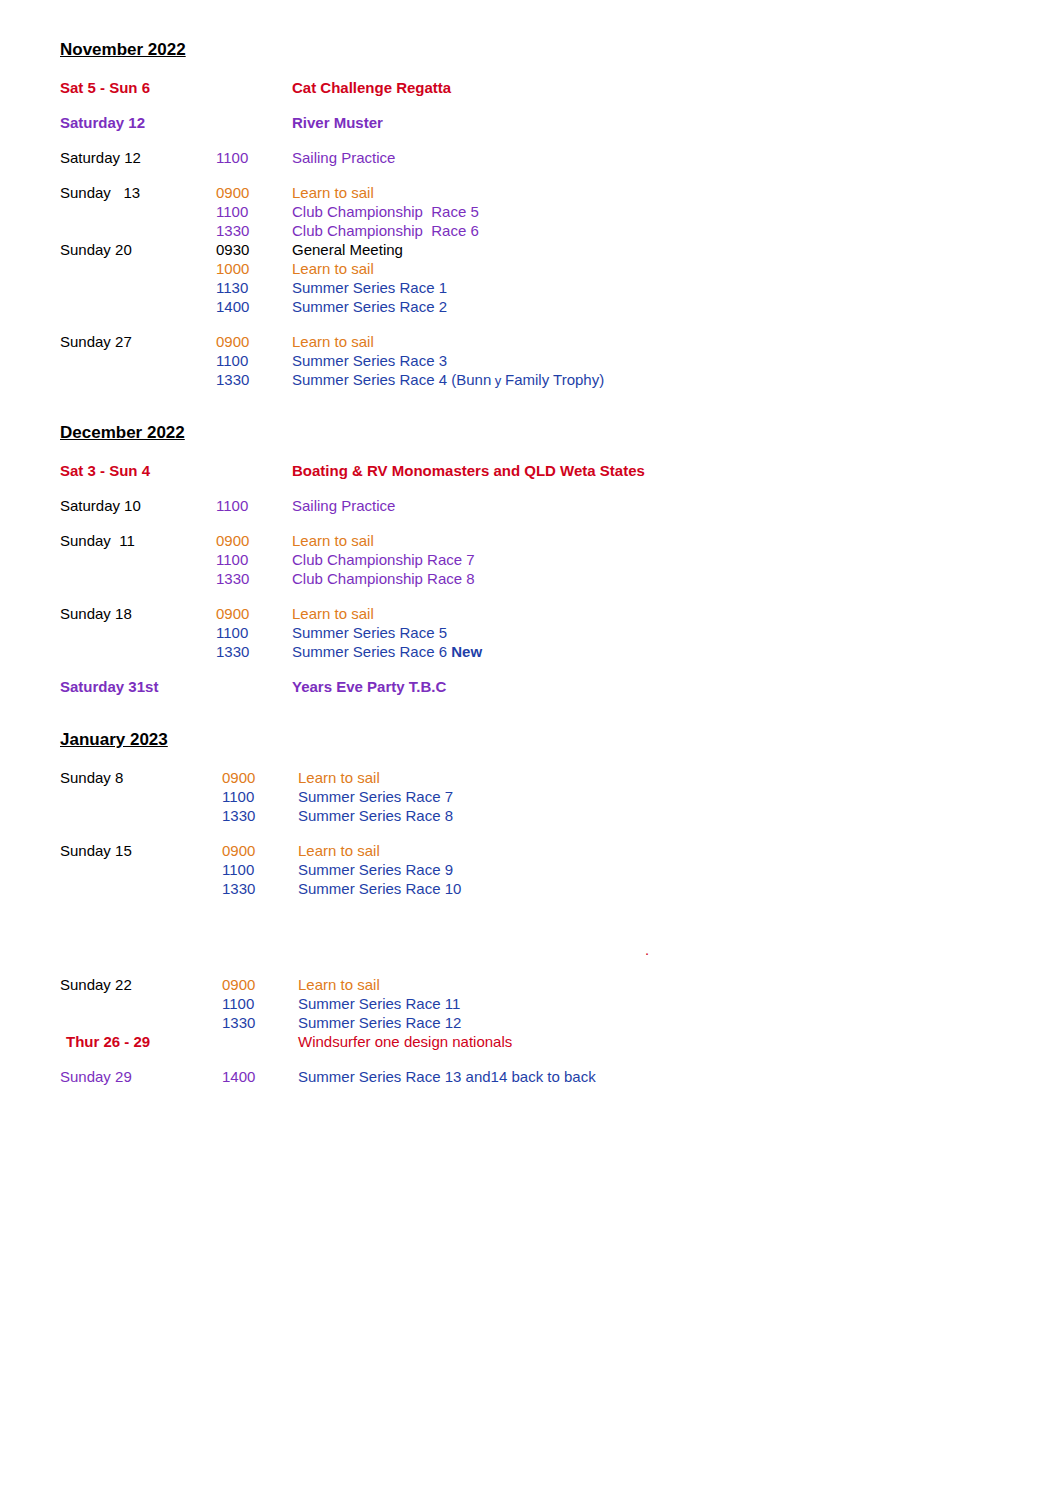November 2022
| Sat 5 - Sun 6 | | Cat Challenge Regatta |
| Saturday 12 | | River Muster |
| Saturday 12 | 1100 | Sailing Practice |
| Sunday 13 | 0900 | Learn to sail |
| | 1100 | Club Championship Race 5 |
| | 1330 | Club Championship Race 6 |
| Sunday 20 | 0930 | General Meeting |
| | 1000 | Learn to sail |
| | 1130 | Summer Series Race 1 |
| | 1400 | Summer Series Race 2 |
| Sunday 27 | 0900 | Learn to sail |
| | 1100 | Summer Series Race 3 |
| | 1330 | Summer Series Race 4 (Bunn y Family Trophy) |
December 2022
| Sat 3 - Sun 4 | | Boating & RV Monomasters and QLD Weta States |
| Saturday 10 | 1100 | Sailing Practice |
| Sunday 11 | 0900 | Learn to sail |
| | 1100 | Club Championship Race 7 |
| | 1330 | Club Championship Race 8 |
| Sunday 18 | 0900 | Learn to sail |
| | 1100 | Summer Series Race 5 |
| | 1330 | Summer Series Race 6 New |
| Saturday 31st | | Years Eve Party T.B.C |
January 2023
| Sunday 8 | 0900 | Learn to sail |
| | 1100 | Summer Series Race 7 |
| | 1330 | Summer Series Race 8 |
| Sunday 15 | 0900 | Learn to sail |
| | 1100 | Summer Series Race 9 |
| | 1330 | Summer Series Race 10 |
| | | . |
| Sunday 22 | 0900 | Learn to sail |
| | 1100 | Summer Series Race 11 |
| | 1330 | Summer Series Race 12 |
| Thur 26 - 29 | | Windsurfer one design nationals |
| Sunday 29 | 1400 | Summer Series Race 13 and14 back to back |